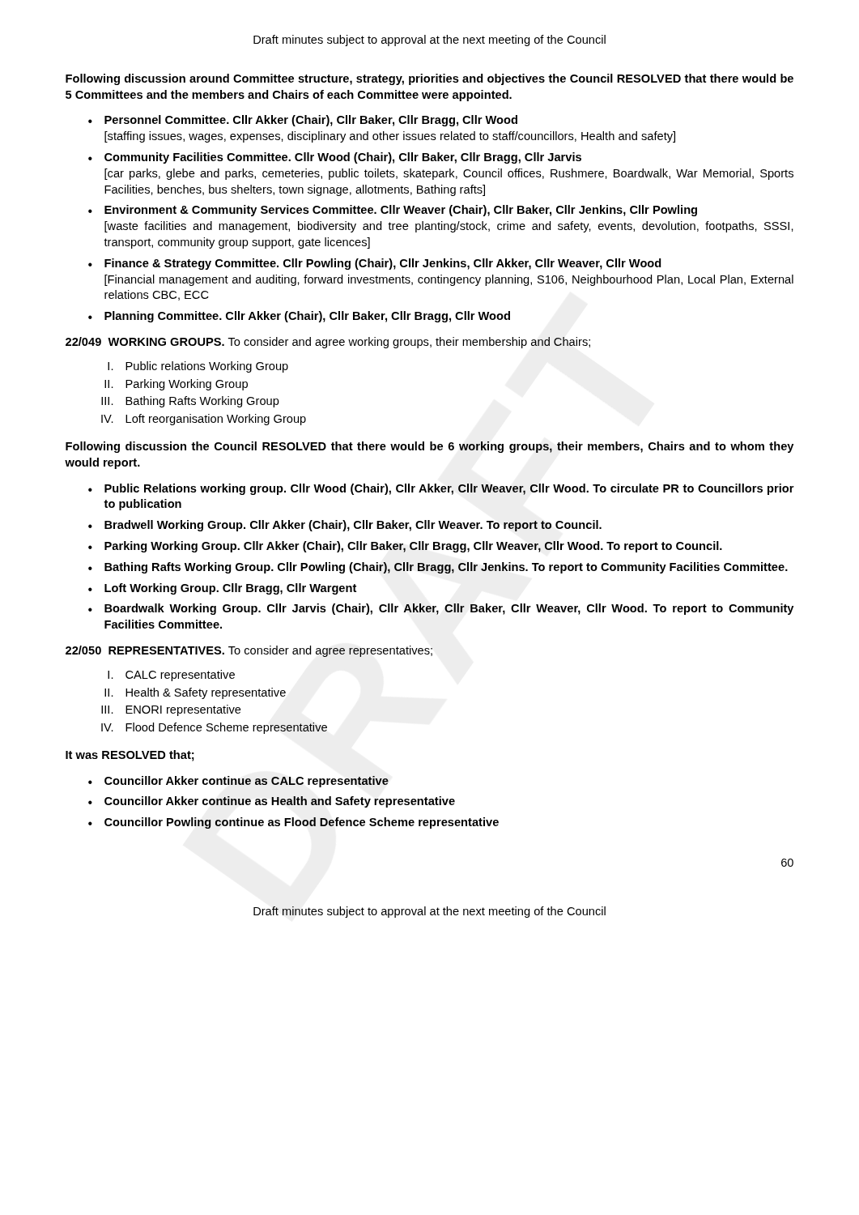DRAFT
Draft minutes subject to approval at the next meeting of the Council
Following discussion around Committee structure, strategy, priorities and objectives the Council RESOLVED that there would be 5 Committees and the members and Chairs of each Committee were appointed.
Personnel Committee. Cllr Akker (Chair), Cllr Baker, Cllr Bragg, Cllr Wood [staffing issues, wages, expenses, disciplinary and other issues related to staff/councillors, Health and safety]
Community Facilities Committee. Cllr Wood (Chair), Cllr Baker, Cllr Bragg, Cllr Jarvis [car parks, glebe and parks, cemeteries, public toilets, skatepark, Council offices, Rushmere, Boardwalk, War Memorial, Sports Facilities, benches, bus shelters, town signage, allotments, Bathing rafts]
Environment & Community Services Committee. Cllr Weaver (Chair), Cllr Baker, Cllr Jenkins, Cllr Powling [waste facilities and management, biodiversity and tree planting/stock, crime and safety, events, devolution, footpaths, SSSI, transport, community group support, gate licences]
Finance & Strategy Committee. Cllr Powling (Chair), Cllr Jenkins, Cllr Akker, Cllr Weaver, Cllr Wood [Financial management and auditing, forward investments, contingency planning, S106, Neighbourhood Plan, Local Plan, External relations CBC, ECC
Planning Committee. Cllr Akker (Chair), Cllr Baker, Cllr Bragg, Cllr Wood
22/049 WORKING GROUPS. To consider and agree working groups, their membership and Chairs;
I. Public relations Working Group
II. Parking Working Group
III. Bathing Rafts Working Group
IV. Loft reorganisation Working Group
Following discussion the Council RESOLVED that there would be 6 working groups, their members, Chairs and to whom they would report.
Public Relations working group. Cllr Wood (Chair), Cllr Akker, Cllr Weaver, Cllr Wood. To circulate PR to Councillors prior to publication
Bradwell Working Group. Cllr Akker (Chair), Cllr Baker, Cllr Weaver. To report to Council.
Parking Working Group. Cllr Akker (Chair), Cllr Baker, Cllr Bragg, Cllr Weaver, Cllr Wood. To report to Council.
Bathing Rafts Working Group. Cllr Powling (Chair), Cllr Bragg, Cllr Jenkins. To report to Community Facilities Committee.
Loft Working Group. Cllr Bragg, Cllr Wargent
Boardwalk Working Group. Cllr Jarvis (Chair), Cllr Akker, Cllr Baker, Cllr Weaver, Cllr Wood. To report to Community Facilities Committee.
22/050 REPRESENTATIVES. To consider and agree representatives;
I. CALC representative
II. Health & Safety representative
III. ENORI representative
IV. Flood Defence Scheme representative
It was RESOLVED that;
Councillor Akker continue as CALC representative
Councillor Akker continue as Health and Safety representative
Councillor Powling continue as Flood Defence Scheme representative
60
Draft minutes subject to approval at the next meeting of the Council